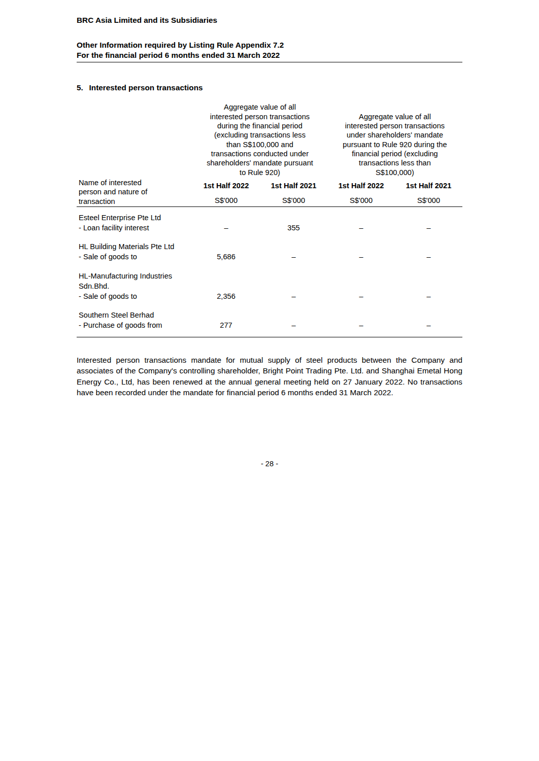BRC Asia Limited and its Subsidiaries
Other Information required by Listing Rule Appendix 7.2
For the financial period 6 months ended 31 March 2022
5. Interested person transactions
| | Aggregate value of all interested person transactions during the financial period (excluding transactions less than S$100,000 and transactions conducted under shareholders' mandate pursuant to Rule 920) | Aggregate value of all interested person transactions under shareholders' mandate pursuant to Rule 920 during the financial period (excluding transactions less than S$100,000) |
| Name of interested person and nature of transaction | 1st Half 2022 | 1st Half 2021 | 1st Half 2022 | 1st Half 2021 |
| S$'000 | S$'000 | S$'000 | S$'000 |
| Esteel Enterprise Pte Ltd - Loan facility interest | – | 355 | – | – |
| HL Building Materials Pte Ltd - Sale of goods to | 5,686 | – | – | – |
| HL-Manufacturing Industries Sdn.Bhd. - Sale of goods to | 2,356 | – | – | – |
| Southern Steel Berhad - Purchase of goods from | 277 | – | – | – |
Interested person transactions mandate for mutual supply of steel products between the Company and associates of the Company's controlling shareholder, Bright Point Trading Pte. Ltd. and Shanghai Emetal Hong Energy Co., Ltd, has been renewed at the annual general meeting held on 27 January 2022. No transactions have been recorded under the mandate for financial period 6 months ended 31 March 2022.
- 28 -